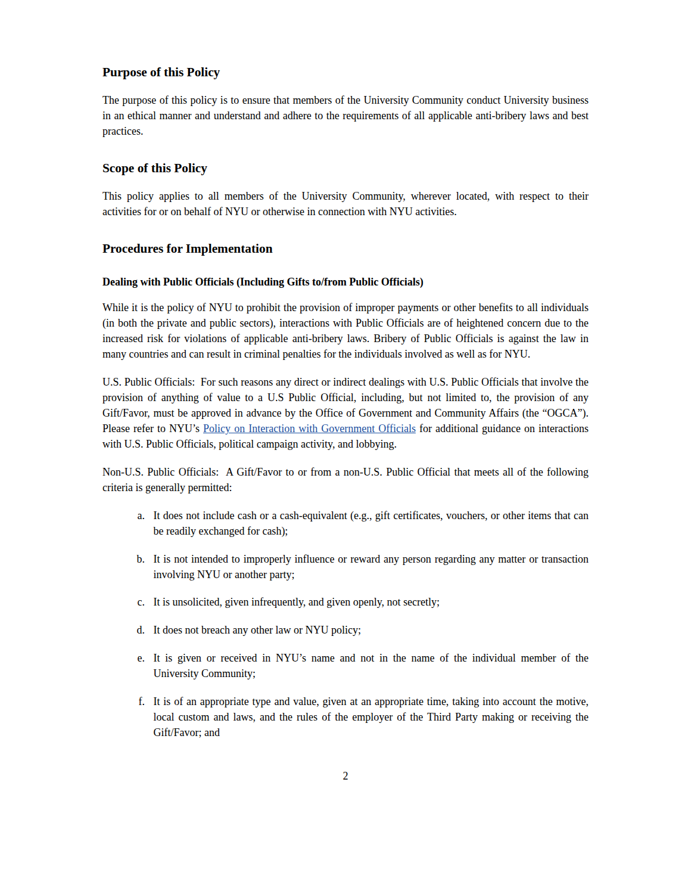Purpose of this Policy
The purpose of this policy is to ensure that members of the University Community conduct University business in an ethical manner and understand and adhere to the requirements of all applicable anti-bribery laws and best practices.
Scope of this Policy
This policy applies to all members of the University Community, wherever located, with respect to their activities for or on behalf of NYU or otherwise in connection with NYU activities.
Procedures for Implementation
Dealing with Public Officials (Including Gifts to/from Public Officials)
While it is the policy of NYU to prohibit the provision of improper payments or other benefits to all individuals (in both the private and public sectors), interactions with Public Officials are of heightened concern due to the increased risk for violations of applicable anti-bribery laws. Bribery of Public Officials is against the law in many countries and can result in criminal penalties for the individuals involved as well as for NYU.
U.S. Public Officials: For such reasons any direct or indirect dealings with U.S. Public Officials that involve the provision of anything of value to a U.S Public Official, including, but not limited to, the provision of any Gift/Favor, must be approved in advance by the Office of Government and Community Affairs (the “OGCA”). Please refer to NYU’s Policy on Interaction with Government Officials for additional guidance on interactions with U.S. Public Officials, political campaign activity, and lobbying.
Non-U.S. Public Officials: A Gift/Favor to or from a non-U.S. Public Official that meets all of the following criteria is generally permitted:
It does not include cash or a cash-equivalent (e.g., gift certificates, vouchers, or other items that can be readily exchanged for cash);
It is not intended to improperly influence or reward any person regarding any matter or transaction involving NYU or another party;
It is unsolicited, given infrequently, and given openly, not secretly;
It does not breach any other law or NYU policy;
It is given or received in NYU’s name and not in the name of the individual member of the University Community;
It is of an appropriate type and value, given at an appropriate time, taking into account the motive, local custom and laws, and the rules of the employer of the Third Party making or receiving the Gift/Favor; and
2